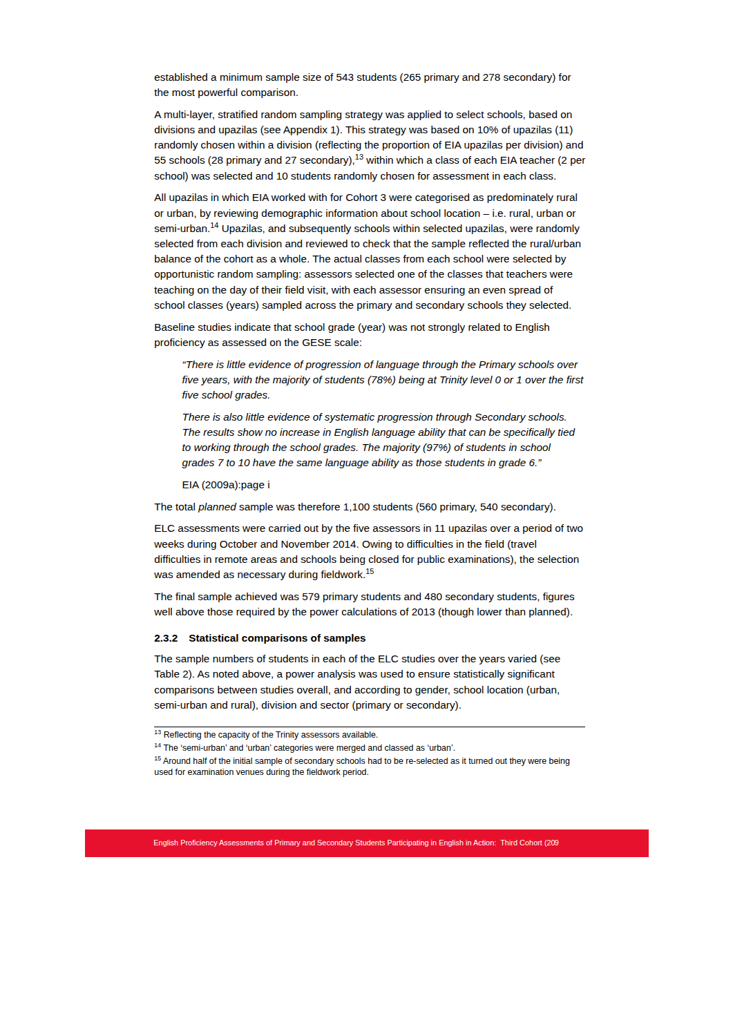established a minimum sample size of 543 students (265 primary and 278 secondary) for the most powerful comparison.
A multi-layer, stratified random sampling strategy was applied to select schools, based on divisions and upazilas (see Appendix 1). This strategy was based on 10% of upazilas (11) randomly chosen within a division (reflecting the proportion of EIA upazilas per division) and 55 schools (28 primary and 27 secondary),13 within which a class of each EIA teacher (2 per school) was selected and 10 students randomly chosen for assessment in each class.
All upazilas in which EIA worked with for Cohort 3 were categorised as predominately rural or urban, by reviewing demographic information about school location – i.e. rural, urban or semi-urban.14 Upazilas, and subsequently schools within selected upazilas, were randomly selected from each division and reviewed to check that the sample reflected the rural/urban balance of the cohort as a whole. The actual classes from each school were selected by opportunistic random sampling: assessors selected one of the classes that teachers were teaching on the day of their field visit, with each assessor ensuring an even spread of school classes (years) sampled across the primary and secondary schools they selected.
Baseline studies indicate that school grade (year) was not strongly related to English proficiency as assessed on the GESE scale:
“There is little evidence of progression of language through the Primary schools over five years, with the majority of students (78%) being at Trinity level 0 or 1 over the first five school grades.
There is also little evidence of systematic progression through Secondary schools. The results show no increase in English language ability that can be specifically tied to working through the school grades. The majority (97%) of students in school grades 7 to 10 have the same language ability as those students in grade 6.”
EIA (2009a):page i
The total planned sample was therefore 1,100 students (560 primary, 540 secondary).
ELC assessments were carried out by the five assessors in 11 upazilas over a period of two weeks during October and November 2014. Owing to difficulties in the field (travel difficulties in remote areas and schools being closed for public examinations), the selection was amended as necessary during fieldwork.15
The final sample achieved was 579 primary students and 480 secondary students, figures well above those required by the power calculations of 2013 (though lower than planned).
2.3.2 Statistical comparisons of samples
The sample numbers of students in each of the ELC studies over the years varied (see Table 2). As noted above, a power analysis was used to ensure statistically significant comparisons between studies overall, and according to gender, school location (urban, semi-urban and rural), division and sector (primary or secondary).
13 Reflecting the capacity of the Trinity assessors available.
14 The ‘semi-urban’ and ‘urban’ categories were merged and classed as ‘urban’.
15 Around half of the initial sample of secondary schools had to be re-selected as it turned out they were being used for examination venues during the fieldwork period.
English Proficiency Assessments of Primary and Secondary Students Participating in English in Action: Third Cohort (2014)
9